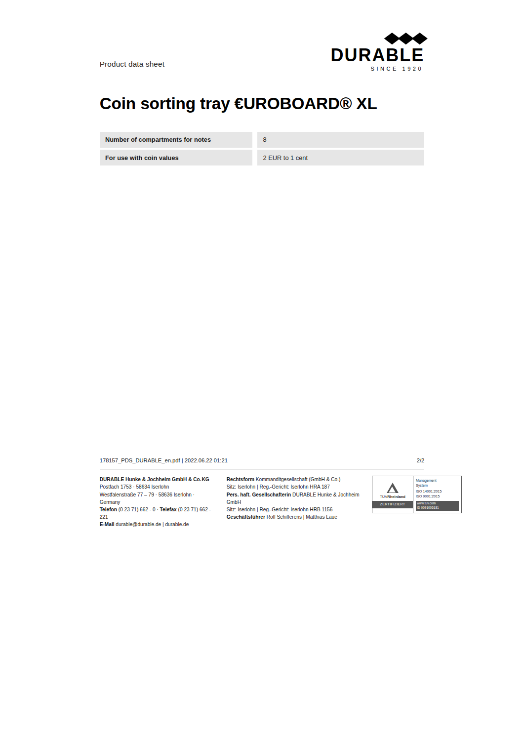Product data sheet
DURABLE
SINCE 1920
Coin sorting tray €UROBOARD® XL
| Number of compartments for notes | | 8 |
| For use with coin values | | 2 EUR to 1 cent |
178157_PDS_DURABLE_en.pdf | 2022.06.22 01:21 2/2
DURABLE Hunke & Jochheim GmbH & Co. KG
Postfach 1753 · 58634 Iserlohn
Westfalenstraße 77 – 79 · 58636 Iserlohn · Germany
Telefon (0 23 71) 662 - 0 · Telefax (0 23 71) 662 - 221
E-Mail durable@durable.de | durable.de
Rechtsform Kommanditgesellschaft (GmbH & Co.)
Sitz: Iserlohn | Reg.-Gericht: Iserlohn HRA 187
Pers. haft. Gesellschafterin DURABLE Hunke & Jochheim GmbH
Sitz: Iserlohn | Reg.-Gericht: Iserlohn HRB 1156
Geschäftsführer Rolf Schifferens | Matthias Laue
TÜVRheinland
ZERTIFIZIERT
Management
System
ISO 14001:2015
ISO 9001:2015
www.tuv.com
ID 0091005181